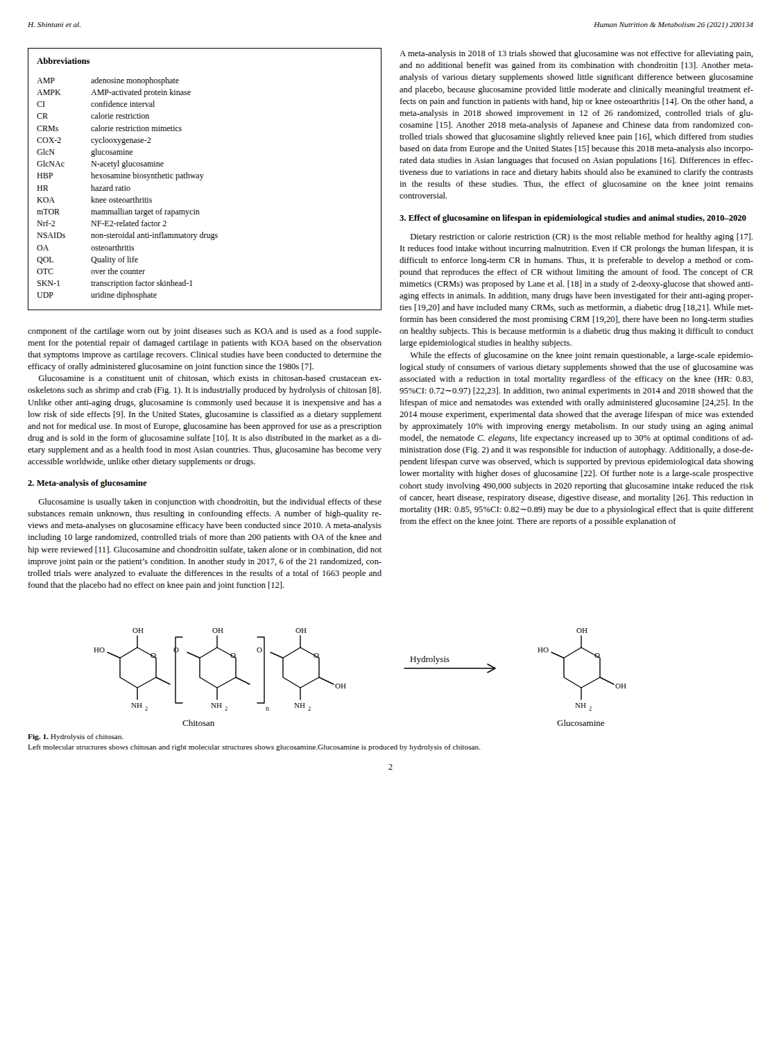H. Shintani et al. Human Nutrition & Metabolism 26 (2021) 200134
Abbreviations
| AMP | adenosine monophosphate |
| AMPK | AMP-activated protein kinase |
| CI | confidence interval |
| CR | calorie restriction |
| CRMs | calorie restriction mimetics |
| COX-2 | cyclooxygenase-2 |
| GlcN | glucosamine |
| GlcNAc | N-acetyl glucosamine |
| HBP | hexosamine biosynthetic pathway |
| HR | hazard ratio |
| KOA | knee osteoarthritis |
| mTOR | mammallian target of rapamycin |
| Nrf-2 | NF-E2-related factor 2 |
| NSAIDs | non-steroidal anti-inflammatory drugs |
| OA | osteoarthritis |
| QOL | Quality of life |
| OTC | over the counter |
| SKN-1 | transcription factor skinhead-1 |
| UDP | uridine diphosphate |
component of the cartilage worn out by joint diseases such as KOA and is used as a food supplement for the potential repair of damaged cartilage in patients with KOA based on the observation that symptoms improve as cartilage recovers. Clinical studies have been conducted to determine the efficacy of orally administered glucosamine on joint function since the 1980s [7].
Glucosamine is a constituent unit of chitosan, which exists in chitosan-based crustacean exoskeletons such as shrimp and crab (Fig. 1). It is industrially produced by hydrolysis of chitosan [8]. Unlike other anti-aging drugs, glucosamine is commonly used because it is inexpensive and has a low risk of side effects [9]. In the United States, glucosamine is classified as a dietary supplement and not for medical use. In most of Europe, glucosamine has been approved for use as a prescription drug and is sold in the form of glucosamine sulfate [10]. It is also distributed in the market as a dietary supplement and as a health food in most Asian countries. Thus, glucosamine has become very accessible worldwide, unlike other dietary supplements or drugs.
2. Meta-analysis of glucosamine
Glucosamine is usually taken in conjunction with chondroitin, but the individual effects of these substances remain unknown, thus resulting in confounding effects. A number of high-quality reviews and meta-analyses on glucosamine efficacy have been conducted since 2010. A meta-analysis including 10 large randomized, controlled trials of more than 200 patients with OA of the knee and hip were reviewed [11]. Glucosamine and chondroitin sulfate, taken alone or in combination, did not improve joint pain or the patient’s condition. In another study in 2017, 6 of the 21 randomized, controlled trials were analyzed to evaluate the differences in the results of a total of 1663 people and found that the placebo had no effect on knee pain and joint function [12].
A meta-analysis in 2018 of 13 trials showed that glucosamine was not effective for alleviating pain, and no additional benefit was gained from its combination with chondroitin [13]. Another meta-analysis of various dietary supplements showed little significant difference between glucosamine and placebo, because glucosamine provided little moderate and clinically meaningful treatment effects on pain and function in patients with hand, hip or knee osteoarthritis [14]. On the other hand, a meta-analysis in 2018 showed improvement in 12 of 26 randomized, controlled trials of glucosamine [15]. Another 2018 meta-analysis of Japanese and Chinese data from randomized controlled trials showed that glucosamine slightly relieved knee pain [16], which differed from studies based on data from Europe and the United States [15] because this 2018 meta-analysis also incorporated data studies in Asian languages that focused on Asian populations [16]. Differences in effectiveness due to variations in race and dietary habits should also be examined to clarify the contrasts in the results of these studies. Thus, the effect of glucosamine on the knee joint remains controversial.
3. Effect of glucosamine on lifespan in epidemiological studies and animal studies, 2010–2020
Dietary restriction or calorie restriction (CR) is the most reliable method for healthy aging [17]. It reduces food intake without incurring malnutrition. Even if CR prolongs the human lifespan, it is difficult to enforce long-term CR in humans. Thus, it is preferable to develop a method or compound that reproduces the effect of CR without limiting the amount of food. The concept of CR mimetics (CRMs) was proposed by Lane et al. [18] in a study of 2-deoxy-glucose that showed anti-aging effects in animals. In addition, many drugs have been investigated for their anti-aging properties [19,20] and have included many CRMs, such as metformin, a diabetic drug [18,21]. While metformin has been considered the most promising CRM [19,20], there have been no long-term studies on healthy subjects. This is because metformin is a diabetic drug thus making it difficult to conduct large epidemiological studies in healthy subjects.
While the effects of glucosamine on the knee joint remain questionable, a large-scale epidemiological study of consumers of various dietary supplements showed that the use of glucosamine was associated with a reduction in total mortality regardless of the efficacy on the knee (HR: 0.83, 95%CI: 0.72∼0.97) [22,23]. In addition, two animal experiments in 2014 and 2018 showed that the lifespan of mice and nematodes was extended with orally administered glucosamine [24,25]. In the 2014 mouse experiment, experimental data showed that the average lifespan of mice was extended by approximately 10% with improving energy metabolism. In our study using an aging animal model, the nematode C. elegans, life expectancy increased up to 30% at optimal conditions of administration dose (Fig. 2) and it was responsible for induction of autophagy. Additionally, a dose-dependent lifespan curve was observed, which is supported by previous epidemiological data showing lower mortality with higher doses of glucosamine [22]. Of further note is a large-scale prospective cohort study involving 490,000 subjects in 2020 reporting that glucosamine intake reduced the risk of cancer, heart disease, respiratory disease, digestive disease, and mortality [26]. This reduction in mortality (HR: 0.85, 95%CI: 0.82∼0.89) may be due to a physiological effect that is quite different from the effect on the knee joint. There are reports of a possible explanation of
OH HO O NH 2 OH O O NH 2 OH O O NH 2 OH n Hydrolysis OH HO O NH 2 OH Chitosan Glucosamine
Fig. 1. Hydrolysis of chitosan.
Left molecular structures shows chitosan and right molecular structures shows glucosamine.Glucosamine is produced by hydrolysis of chitosan.
2